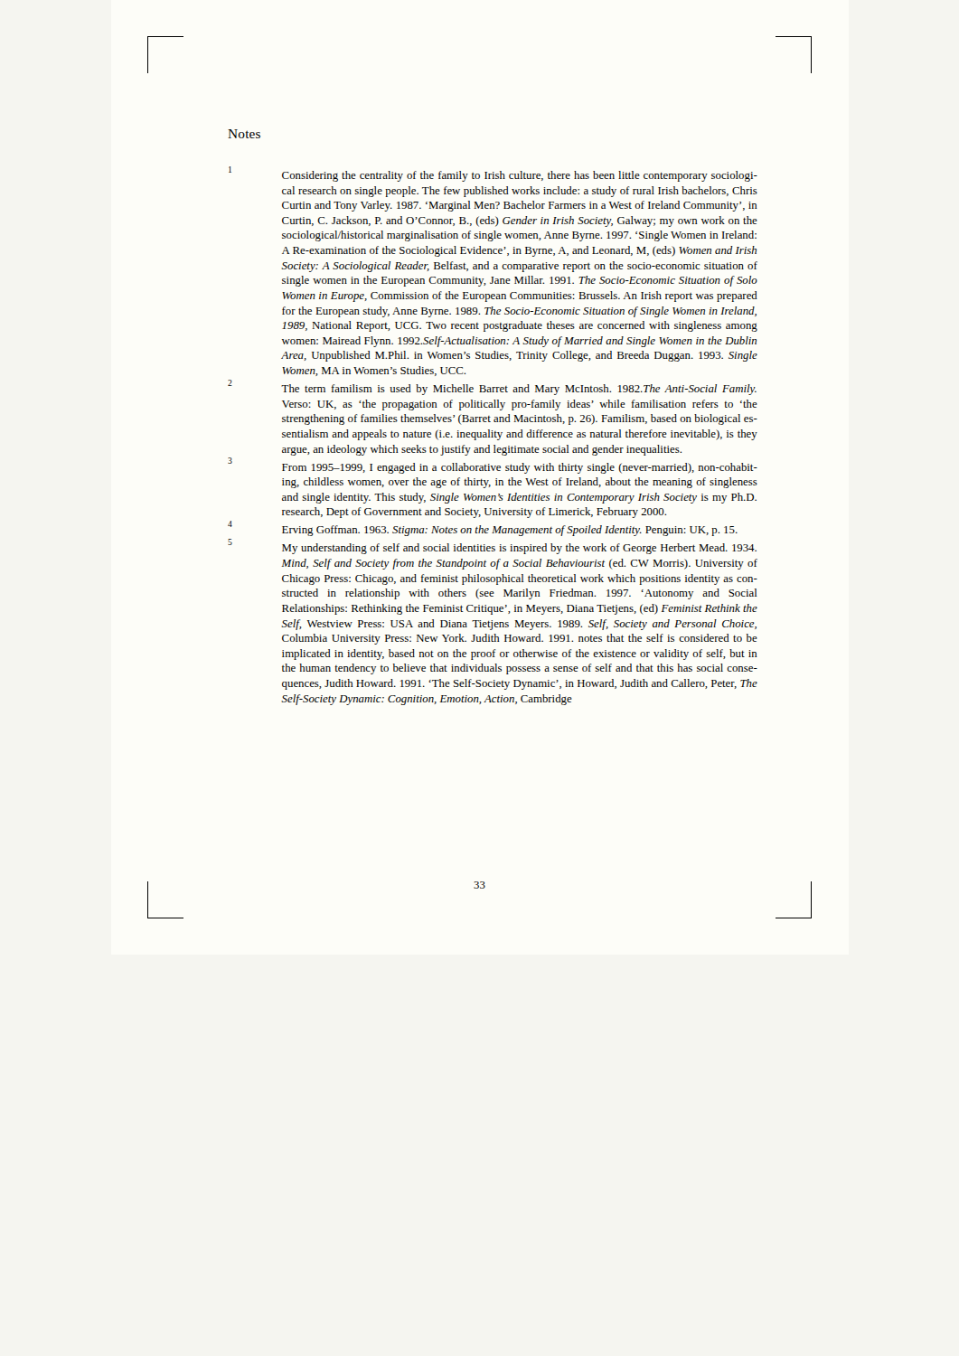Notes
Considering the centrality of the family to Irish culture, there has been little contemporary sociological research on single people. The few published works include: a study of rural Irish bachelors, Chris Curtin and Tony Varley. 1987. ‘Marginal Men? Bachelor Farmers in a West of Ireland Community’, in Curtin, C. Jackson, P. and O’Connor, B., (eds) Gender in Irish Society, Galway; my own work on the sociological/historical marginalisation of single women, Anne Byrne. 1997. ‘Single Women in Ireland: A Re-examination of the Sociological Evidence’, in Byrne, A, and Leonard, M, (eds) Women and Irish Society: A Sociological Reader, Belfast, and a comparative report on the socio-economic situation of single women in the European Community, Jane Millar. 1991. The Socio-Economic Situation of Solo Women in Europe, Commission of the European Communities: Brussels. An Irish report was prepared for the European study, Anne Byrne. 1989. The Socio-Economic Situation of Single Women in Ireland, 1989, National Report, UCG. Two recent postgraduate theses are concerned with singleness among women: Mairead Flynn. 1992.Self-Actualisation: A Study of Married and Single Women in the Dublin Area, Unpublished M.Phil. in Women’s Studies, Trinity College, and Breeda Duggan. 1993. Single Women, MA in Women’s Studies, UCC.
The term familism is used by Michelle Barret and Mary McIntosh. 1982.The Anti-Social Family. Verso: UK, as ‘the propagation of politically pro-family ideas’ while familisation refers to ‘the strengthening of families themselves’ (Barret and Macintosh, p. 26). Familism, based on biological essentialism and appeals to nature (i.e. inequality and difference as natural therefore inevitable), is they argue, an ideology which seeks to justify and legitimate social and gender inequalities.
From 1995–1999, I engaged in a collaborative study with thirty single (never-married), non-cohabiting, childless women, over the age of thirty, in the West of Ireland, about the meaning of singleness and single identity. This study, Single Women’s Identities in Contemporary Irish Society is my Ph.D. research, Dept of Government and Society, University of Limerick, February 2000.
Erving Goffman. 1963. Stigma: Notes on the Management of Spoiled Identity. Penguin: UK, p. 15.
My understanding of self and social identities is inspired by the work of George Herbert Mead. 1934. Mind, Self and Society from the Standpoint of a Social Behaviourist (ed. CW Morris). University of Chicago Press: Chicago, and feminist philosophical theoretical work which positions identity as constructed in relationship with others (see Marilyn Friedman. 1997. ‘Autonomy and Social Relationships: Rethinking the Feminist Critique’, in Meyers, Diana Tietjens, (ed) Feminist Rethink the Self, Westview Press: USA and Diana Tietjens Meyers. 1989. Self, Society and Personal Choice, Columbia University Press: New York. Judith Howard. 1991. notes that the self is considered to be implicated in identity, based not on the proof or otherwise of the existence or validity of self, but in the human tendency to believe that individuals possess a sense of self and that this has social consequences, Judith Howard. 1991. ‘The Self-Society Dynamic’, in Howard, Judith and Callero, Peter, The Self-Society Dynamic: Cognition, Emotion, Action, Cambridge
33